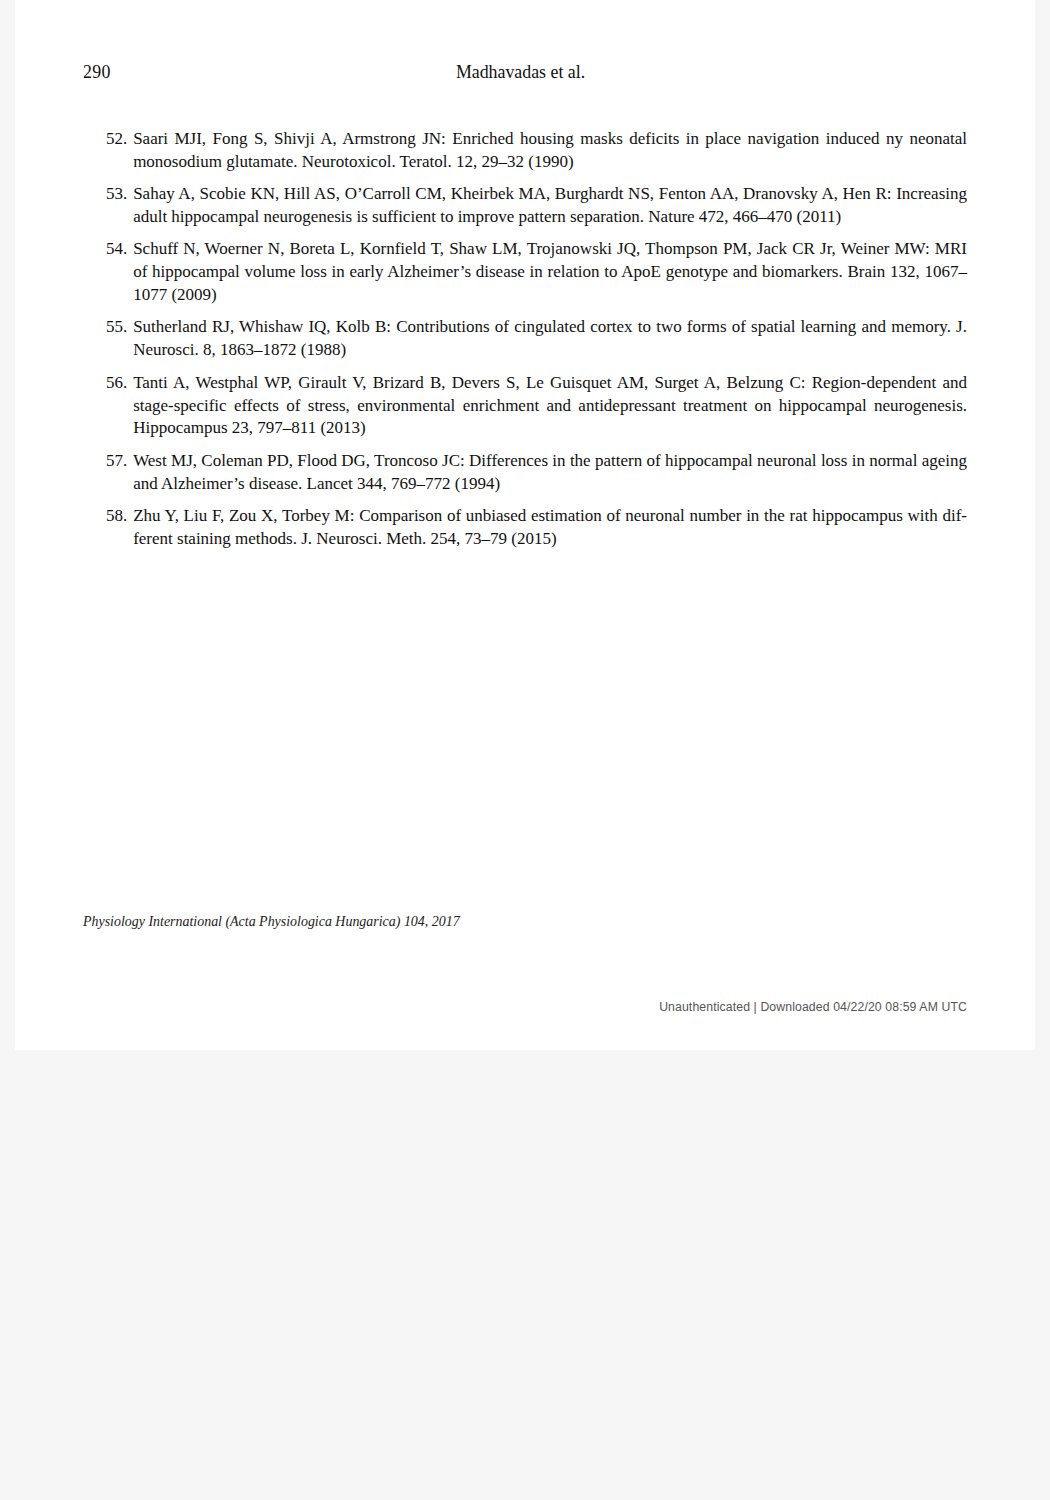290 Madhavadas et al.
52. Saari MJI, Fong S, Shivji A, Armstrong JN: Enriched housing masks deficits in place navigation induced ny neonatal monosodium glutamate. Neurotoxicol. Teratol. 12, 29–32 (1990)
53. Sahay A, Scobie KN, Hill AS, O’Carroll CM, Kheirbek MA, Burghardt NS, Fenton AA, Dranovsky A, Hen R: Increasing adult hippocampal neurogenesis is sufficient to improve pattern separation. Nature 472, 466–470 (2011)
54. Schuff N, Woerner N, Boreta L, Kornfield T, Shaw LM, Trojanowski JQ, Thompson PM, Jack CR Jr, Weiner MW: MRI of hippocampal volume loss in early Alzheimer’s disease in relation to ApoE genotype and biomarkers. Brain 132, 1067–1077 (2009)
55. Sutherland RJ, Whishaw IQ, Kolb B: Contributions of cingulated cortex to two forms of spatial learning and memory. J. Neurosci. 8, 1863–1872 (1988)
56. Tanti A, Westphal WP, Girault V, Brizard B, Devers S, Le Guisquet AM, Surget A, Belzung C: Region-dependent and stage-specific effects of stress, environmental enrichment and antidepressant treatment on hippocampal neurogenesis. Hippocampus 23, 797–811 (2013)
57. West MJ, Coleman PD, Flood DG, Troncoso JC: Differences in the pattern of hippocampal neuronal loss in normal ageing and Alzheimer’s disease. Lancet 344, 769–772 (1994)
58. Zhu Y, Liu F, Zou X, Torbey M: Comparison of unbiased estimation of neuronal number in the rat hippocampus with different staining methods. J. Neurosci. Meth. 254, 73–79 (2015)
Physiology International (Acta Physiologica Hungarica) 104, 2017
Unauthenticated | Downloaded 04/22/20 08:59 AM UTC